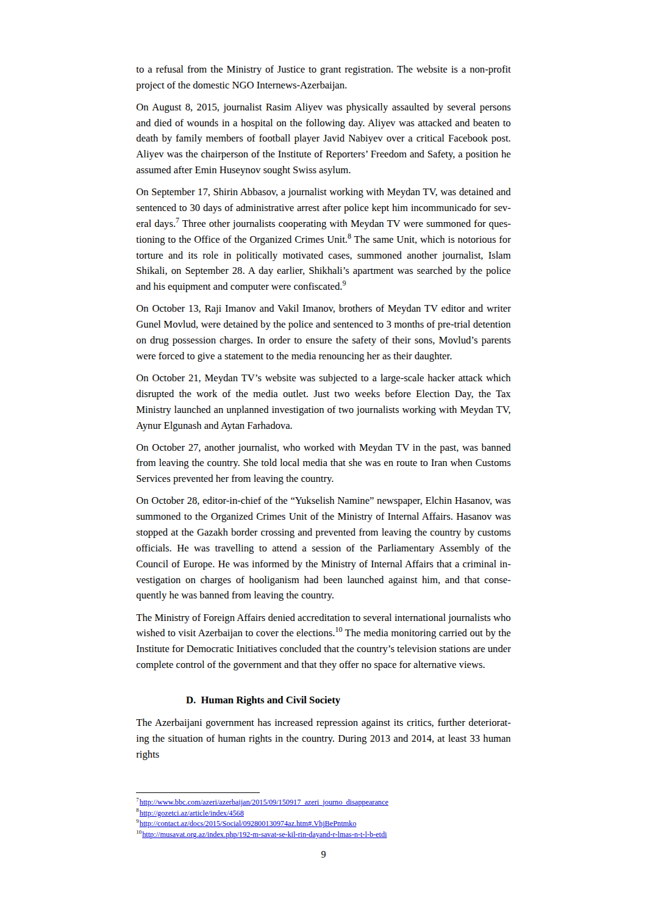to a refusal from the Ministry of Justice to grant registration. The website is a non-profit project of the domestic NGO Internews-Azerbaijan.
On August 8, 2015, journalist Rasim Aliyev was physically assaulted by several persons and died of wounds in a hospital on the following day. Aliyev was attacked and beaten to death by family members of football player Javid Nabiyev over a critical Facebook post. Aliyev was the chairperson of the Institute of Reporters’ Freedom and Safety, a position he assumed after Emin Huseynov sought Swiss asylum.
On September 17, Shirin Abbasov, a journalist working with Meydan TV, was detained and sentenced to 30 days of administrative arrest after police kept him incommunicado for several days.7 Three other journalists cooperating with Meydan TV were summoned for questioning to the Office of the Organized Crimes Unit.8 The same Unit, which is notorious for torture and its role in politically motivated cases, summoned another journalist, Islam Shikali, on September 28. A day earlier, Shikhali’s apartment was searched by the police and his equipment and computer were confiscated.9
On October 13, Raji Imanov and Vakil Imanov, brothers of Meydan TV editor and writer Gunel Movlud, were detained by the police and sentenced to 3 months of pre-trial detention on drug possession charges. In order to ensure the safety of their sons, Movlud’s parents were forced to give a statement to the media renouncing her as their daughter.
On October 21, Meydan TV’s website was subjected to a large-scale hacker attack which disrupted the work of the media outlet. Just two weeks before Election Day, the Tax Ministry launched an unplanned investigation of two journalists working with Meydan TV, Aynur Elgunash and Aytan Farhadova.
On October 27, another journalist, who worked with Meydan TV in the past, was banned from leaving the country. She told local media that she was en route to Iran when Customs Services prevented her from leaving the country.
On October 28, editor-in-chief of the “Yukselish Namine” newspaper, Elchin Hasanov, was summoned to the Organized Crimes Unit of the Ministry of Internal Affairs. Hasanov was stopped at the Gazakh border crossing and prevented from leaving the country by customs officials. He was travelling to attend a session of the Parliamentary Assembly of the Council of Europe. He was informed by the Ministry of Internal Affairs that a criminal investigation on charges of hooliganism had been launched against him, and that consequently he was banned from leaving the country.
The Ministry of Foreign Affairs denied accreditation to several international journalists who wished to visit Azerbaijan to cover the elections.10 The media monitoring carried out by the Institute for Democratic Initiatives concluded that the country’s television stations are under complete control of the government and that they offer no space for alternative views.
D. Human Rights and Civil Society
The Azerbaijani government has increased repression against its critics, further deteriorating the situation of human rights in the country. During 2013 and 2014, at least 33 human rights
7http://www.bbc.com/azeri/azerbaijan/2015/09/150917_azeri_journo_disappearance
8http://gozetci.az/article/index/4568
9http://contact.az/docs/2015/Social/092800130974az.htm#.VhjBePntmko
10http://musavat.org.az/index.php/192-m-savat-se-kil-rin-dayand-r-lmas-n-t-l-b-etdi
9